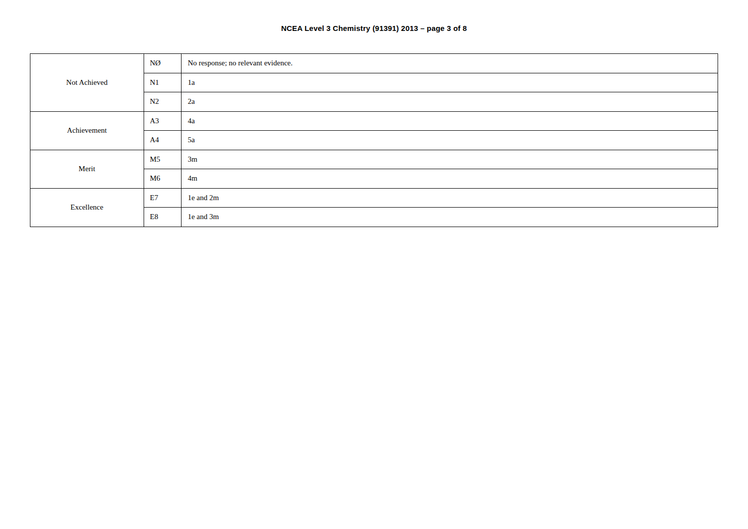NCEA Level 3 Chemistry (91391) 2013 – page 3 of 8
| Not Achieved | NØ | No response; no relevant evidence. |
| N1 | 1a |
| N2 | 2a |
| Achievement | A3 | 4a |
| A4 | 5a |
| Merit | M5 | 3m |
| M6 | 4m |
| Excellence | E7 | 1e and 2m |
| E8 | 1e and 3m |